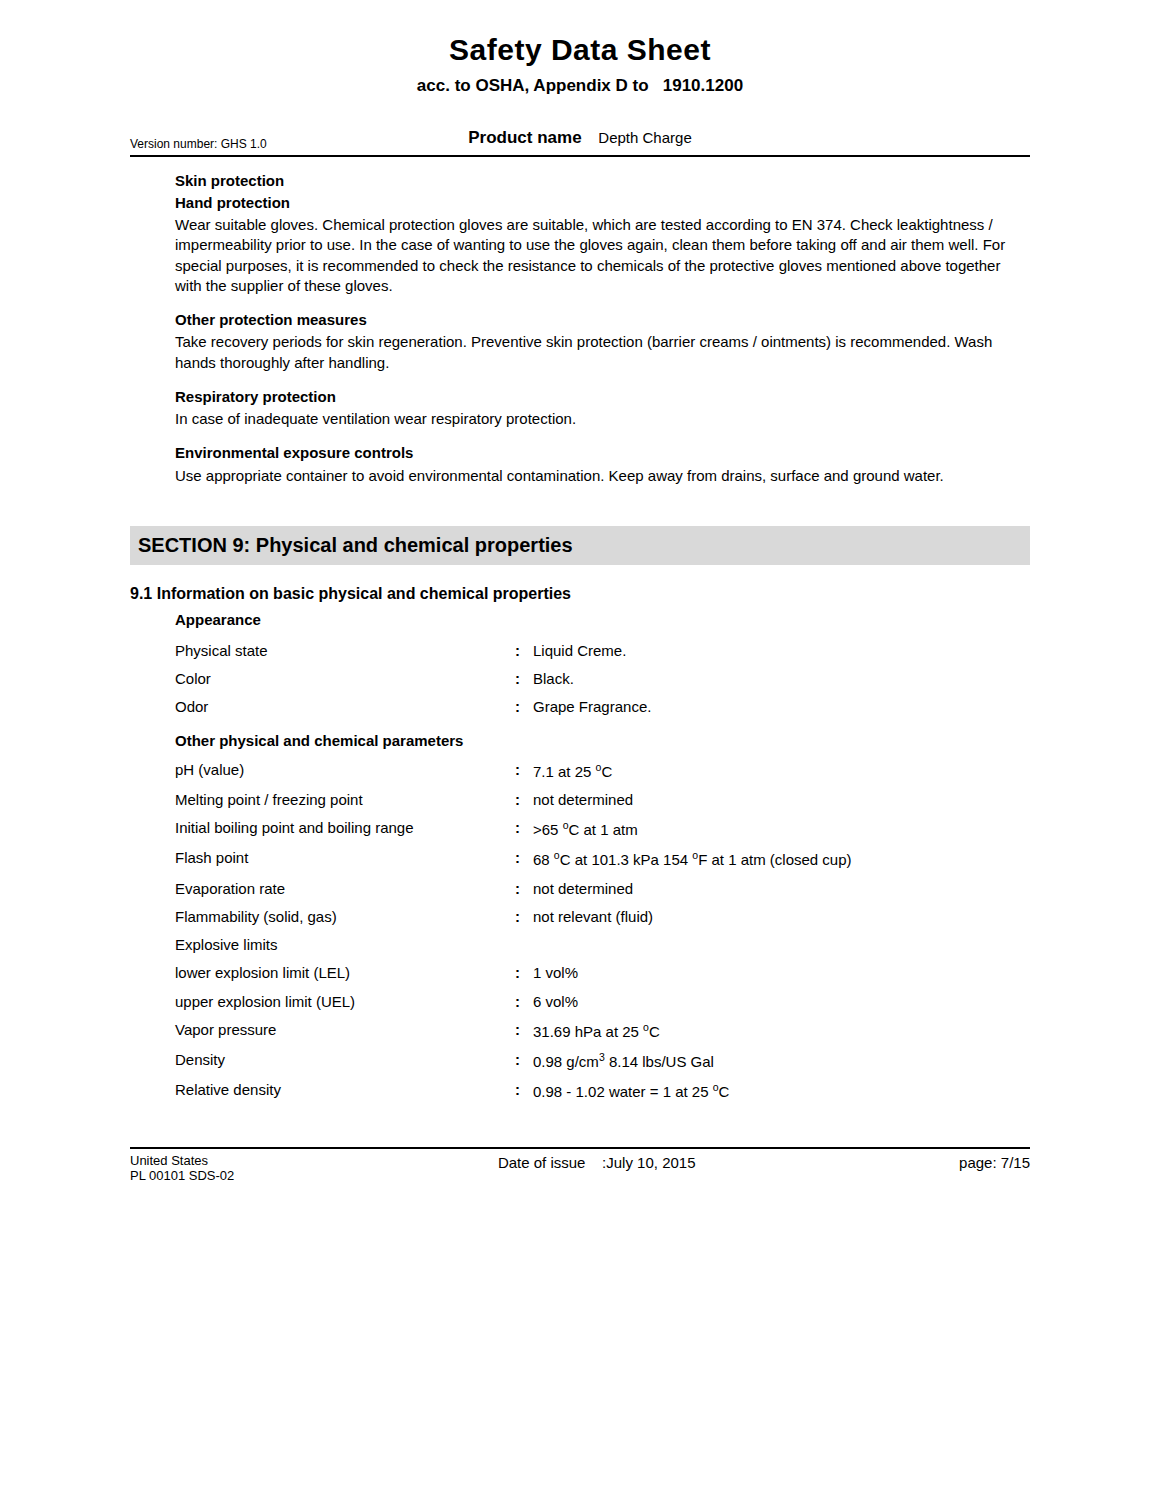Safety Data Sheet
acc. to OSHA, Appendix D to 1910.1200
Product name Depth Charge
Version number: GHS 1.0
Skin protection
Hand protection
Wear suitable gloves. Chemical protection gloves are suitable, which are tested according to EN 374. Check leaktightness / impermeability prior to use. In the case of wanting to use the gloves again, clean them before taking off and air them well. For special purposes, it is recommended to check the resistance to chemicals of the protective gloves mentioned above together with the supplier of these gloves.
Other protection measures
Take recovery periods for skin regeneration. Preventive skin protection (barrier creams / ointments) is recommended. Wash hands thoroughly after handling.
Respiratory protection
In case of inadequate ventilation wear respiratory protection.
Environmental exposure controls
Use appropriate container to avoid environmental contamination. Keep away from drains, surface and ground water.
SECTION 9: Physical and chemical properties
9.1 Information on basic physical and chemical properties
Appearance
| Physical state | : | Liquid Creme. |
| Color | : | Black. |
| Odor | : | Grape Fragrance. |
| Other physical and chemical parameters |
| pH (value) | : | 7.1 at 25 o C |
| Melting point / freezing point | : | not determined |
| Initial boiling point and boiling range | : | >65 o C at 1 atm |
| Flash point | : | 68 o C at 101.3 kPa 154 o F at 1 atm (closed cup) |
| Evaporation rate | : | not determined |
| Flammability (solid, gas) | : | not relevant (fluid) |
| Explosive limits | | |
| lower explosion limit (LEL) | : | 1 vol% |
| upper explosion limit (UEL) | : | 6 vol% |
| Vapor pressure | : | 31.69 hPa at 25 o C |
| Density | : | 0.98 g/cm 3 8.14 lbs/US Gal |
| Relative density | : | 0.98 - 1.02 water = 1 at 25 o C |
United States
PL 00101 SDS-02
Date of issue :July 10, 2015
page: 7/15